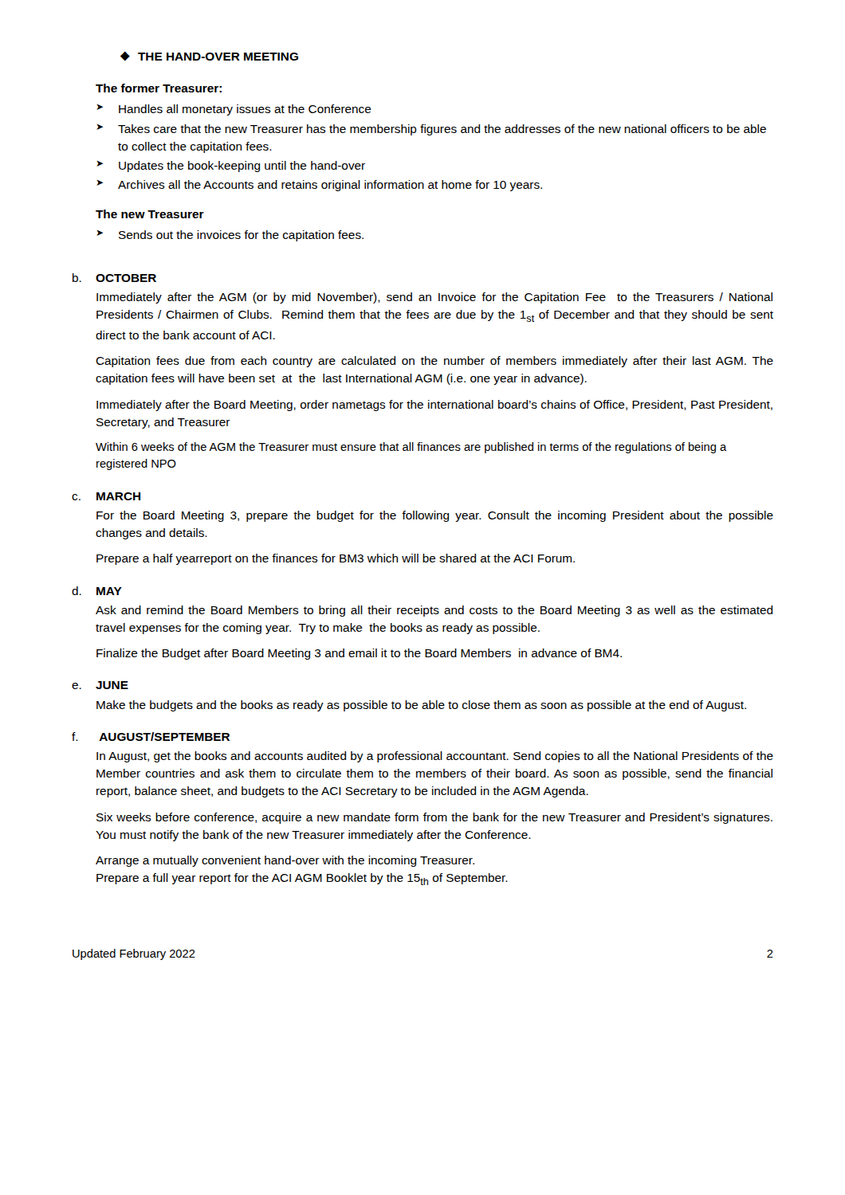❖THE HAND-OVER MEETING
The former Treasurer:
Handles all monetary issues at the Conference
Takes care that the new Treasurer has the membership figures and the addresses of the new national officers to be able to collect the capitation fees.
Updates the book-keeping until the hand-over
Archives all the Accounts and retains original information at home for 10 years.
The new Treasurer
Sends out the invoices for the capitation fees.
b. OCTOBER
Immediately after the AGM (or by mid November), send an Invoice for the Capitation Fee to the Treasurers / National Presidents / Chairmen of Clubs. Remind them that the fees are due by the 1st of December and that they should be sent direct to the bank account of ACI.
Capitation fees due from each country are calculated on the number of members immediately after their last AGM. The capitation fees will have been set at the last International AGM (i.e. one year in advance).
Immediately after the Board Meeting, order nametags for the international board’s chains of Office, President, Past President, Secretary, and Treasurer
Within 6 weeks of the AGM the Treasurer must ensure that all finances are published in terms of the regulations of being a registered NPO
c. MARCH
For the Board Meeting 3, prepare the budget for the following year. Consult the incoming President about the possible changes and details.
Prepare a half yearreport on the finances for BM3 which will be shared at the ACI Forum.
d. MAY
Ask and remind the Board Members to bring all their receipts and costs to the Board Meeting 3 as well as the estimated travel expenses for the coming year. Try to make the books as ready as possible.
Finalize the Budget after Board Meeting 3 and email it to the Board Members in advance of BM4.
e. JUNE
Make the budgets and the books as ready as possible to be able to close them as soon as possible at the end of August.
f. AUGUST/SEPTEMBER
In August, get the books and accounts audited by a professional accountant. Send copies to all the National Presidents of the Member countries and ask them to circulate them to the members of their board. As soon as possible, send the financial report, balance sheet, and budgets to the ACI Secretary to be included in the AGM Agenda.
Six weeks before conference, acquire a new mandate form from the bank for the new Treasurer and President’s signatures. You must notify the bank of the new Treasurer immediately after the Conference.
Arrange a mutually convenient hand-over with the incoming Treasurer.
Prepare a full year report for the ACI AGM Booklet by the 15th of September.
Updated February 2022
2